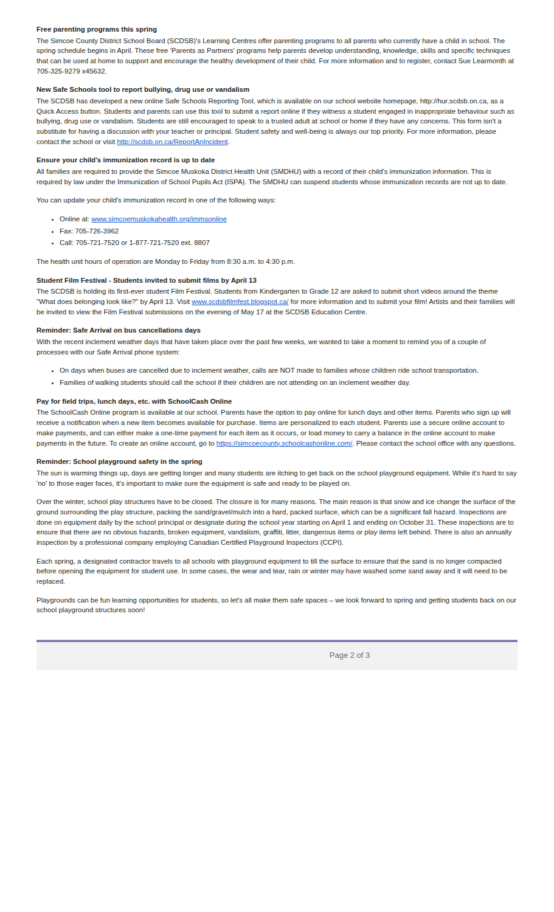Free parenting programs this spring
The Simcoe County District School Board (SCDSB)'s Learning Centres offer parenting programs to all parents who currently have a child in school. The spring schedule begins in April. These free 'Parents as Partners' programs help parents develop understanding, knowledge, skills and specific techniques that can be used at home to support and encourage the healthy development of their child. For more information and to register, contact Sue Learmonth at 705-325-9279 x45632.
New Safe Schools tool to report bullying, drug use or vandalism
The SCDSB has developed a new online Safe Schools Reporting Tool, which is available on our school website homepage, http://hur.scdsb.on.ca, as a Quick Access button. Students and parents can use this tool to submit a report online if they witness a student engaged in inappropriate behaviour such as bullying, drug use or vandalism. Students are still encouraged to speak to a trusted adult at school or home if they have any concerns. This form isn't a substitute for having a discussion with your teacher or principal. Student safety and well-being is always our top priority. For more information, please contact the school or visit http://scdsb.on.ca/ReportAnIncident.
Ensure your child's immunization record is up to date
All families are required to provide the Simcoe Muskoka District Health Unit (SMDHU) with a record of their child's immunization information. This is required by law under the Immunization of School Pupils Act (ISPA). The SMDHU can suspend students whose immunization records are not up to date.
You can update your child's immunization record in one of the following ways:
Online at: www.simcoemuskokahealth.org/immsonline
Fax: 705-726-3962
Call: 705-721-7520 or 1-877-721-7520 ext. 8807
The health unit hours of operation are Monday to Friday from 8:30 a.m. to 4:30 p.m.
Student Film Festival - Students invited to submit films by April 13
The SCDSB is holding its first-ever student Film Festival. Students from Kindergarten to Grade 12 are asked to submit short videos around the theme "What does belonging look like?" by April 13. Visit www.scdsbfilmfest.blogspot.ca/ for more information and to submit your film! Artists and their families will be invited to view the Film Festival submissions on the evening of May 17 at the SCDSB Education Centre.
Reminder: Safe Arrival on bus cancellations days
With the recent inclement weather days that have taken place over the past few weeks, we wanted to take a moment to remind you of a couple of processes with our Safe Arrival phone system:
On days when buses are cancelled due to inclement weather, calls are NOT made to families whose children ride school transportation.
Families of walking students should call the school if their children are not attending on an inclement weather day.
Pay for field trips, lunch days, etc. with SchoolCash Online
The SchoolCash Online program is available at our school. Parents have the option to pay online for lunch days and other items. Parents who sign up will receive a notification when a new item becomes available for purchase. Items are personalized to each student. Parents use a secure online account to make payments, and can either make a one-time payment for each item as it occurs, or load money to carry a balance in the online account to make payments in the future. To create an online account, go to https://simcoecounty.schoolcashonline.com/. Please contact the school office with any questions.
Reminder: School playground safety in the spring
The sun is warming things up, days are getting longer and many students are itching to get back on the school playground equipment. While it's hard to say 'no' to those eager faces, it's important to make sure the equipment is safe and ready to be played on.
Over the winter, school play structures have to be closed. The closure is for many reasons. The main reason is that snow and ice change the surface of the ground surrounding the play structure, packing the sand/gravel/mulch into a hard, packed surface, which can be a significant fall hazard. Inspections are done on equipment daily by the school principal or designate during the school year starting on April 1 and ending on October 31. These inspections are to ensure that there are no obvious hazards, broken equipment, vandalism, graffiti, litter, dangerous items or play items left behind. There is also an annually inspection by a professional company employing Canadian Certified Playground Inspectors (CCPI).
Each spring, a designated contractor travels to all schools with playground equipment to till the surface to ensure that the sand is no longer compacted before opening the equipment for student use. In some cases, the wear and tear, rain or winter may have washed some sand away and it will need to be replaced.
Playgrounds can be fun learning opportunities for students, so let's all make them safe spaces – we look forward to spring and getting students back on our school playground structures soon!
Page 2 of 3